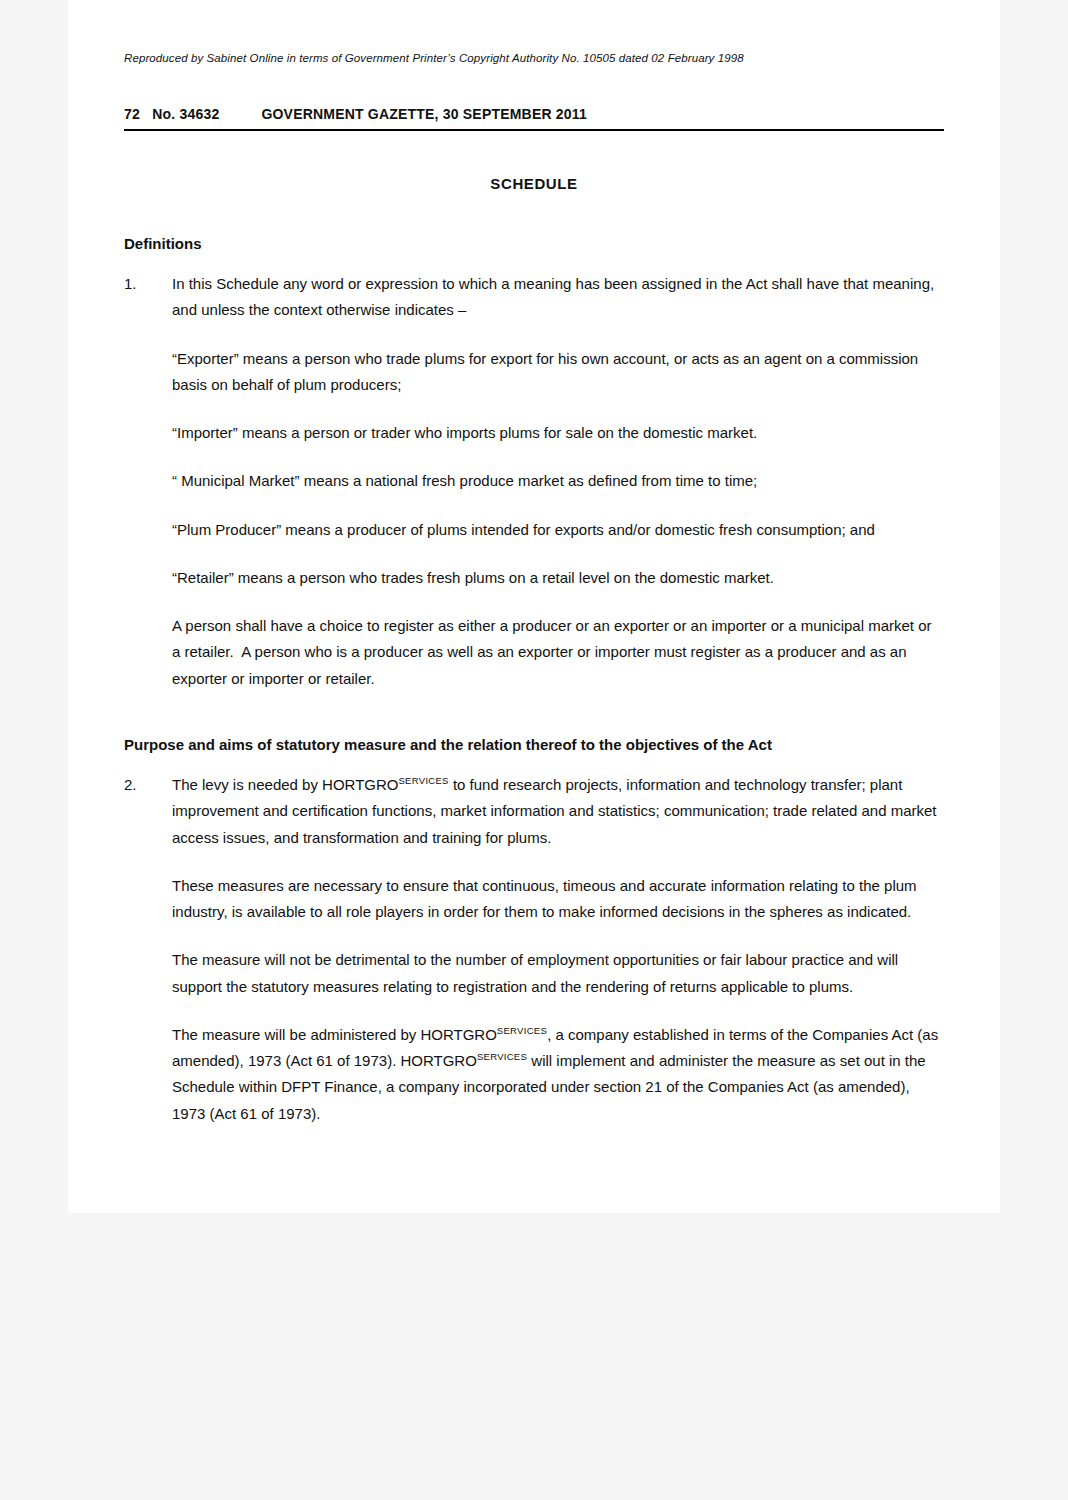Reproduced by Sabinet Online in terms of Government Printer’s Copyright Authority No. 10505 dated 02 February 1998
72 No. 34632 GOVERNMENT GAZETTE, 30 SEPTEMBER 2011
SCHEDULE
Definitions
1.
In this Schedule any word or expression to which a meaning has been assigned in the Act shall have that meaning, and unless the context otherwise indicates –
“Exporter” means a person who trade plums for export for his own account, or acts as an agent on a commission basis on behalf of plum producers;
“Importer” means a person or trader who imports plums for sale on the domestic market.
“ Municipal Market” means a national fresh produce market as defined from time to time;
“Plum Producer” means a producer of plums intended for exports and/or domestic fresh consumption; and
“Retailer” means a person who trades fresh plums on a retail level on the domestic market.
A person shall have a choice to register as either a producer or an exporter or an importer or a municipal market or a retailer. A person who is a producer as well as an exporter or importer must register as a producer and as an exporter or importer or retailer.
Purpose and aims of statutory measure and the relation thereof to the objectives of the Act
2.
The levy is needed by HORTGROSERVICES to fund research projects, information and technology transfer; plant improvement and certification functions, market information and statistics; communication; trade related and market access issues, and transformation and training for plums.
These measures are necessary to ensure that continuous, timeous and accurate information relating to the plum industry, is available to all role players in order for them to make informed decisions in the spheres as indicated.
The measure will not be detrimental to the number of employment opportunities or fair labour practice and will support the statutory measures relating to registration and the rendering of returns applicable to plums.
The measure will be administered by HORTGROSERVICES, a company established in terms of the Companies Act (as amended), 1973 (Act 61 of 1973). HORTGROSERVICES will implement and administer the measure as set out in the Schedule within DFPT Finance, a company incorporated under section 21 of the Companies Act (as amended), 1973 (Act 61 of 1973).